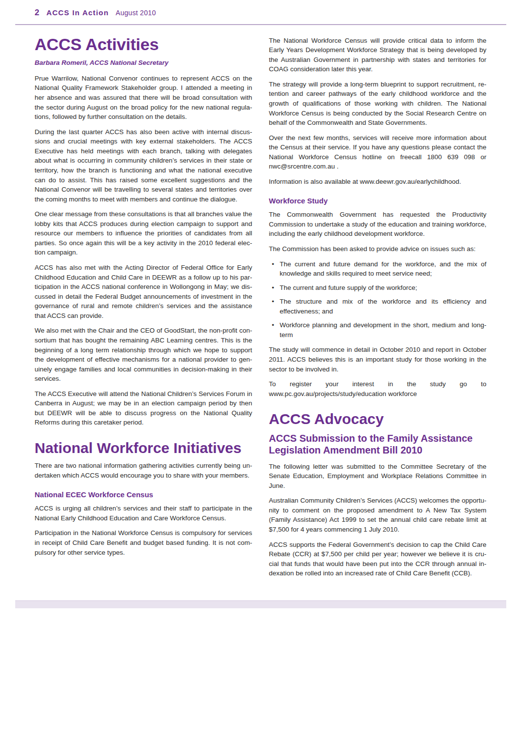2 ACCS In Action August 2010
ACCS Activities
Barbara Romeril, ACCS National Secretary
Prue Warrilow, National Convenor continues to represent ACCS on the National Quality Framework Stakeholder group. I attended a meeting in her absence and was assured that there will be broad consultation with the sector during August on the broad policy for the new national regulations, followed by further consultation on the details.
During the last quarter ACCS has also been active with internal discussions and crucial meetings with key external stakeholders. The ACCS Executive has held meetings with each branch, talking with delegates about what is occurring in community children’s services in their state or territory, how the branch is functioning and what the national executive can do to assist. This has raised some excellent suggestions and the National Convenor will be travelling to several states and territories over the coming months to meet with members and continue the dialogue.
One clear message from these consultations is that all branches value the lobby kits that ACCS produces during election campaign to support and resource our members to influence the priorities of candidates from all parties. So once again this will be a key activity in the 2010 federal election campaign.
ACCS has also met with the Acting Director of Federal Office for Early Childhood Education and Child Care in DEEWR as a follow up to his participation in the ACCS national conference in Wollongong in May; we discussed in detail the Federal Budget announcements of investment in the governance of rural and remote children’s services and the assistance that ACCS can provide.
We also met with the Chair and the CEO of GoodStart, the non-profit consortium that has bought the remaining ABC Learning centres. This is the beginning of a long term relationship through which we hope to support the development of effective mechanisms for a national provider to genuinely engage families and local communities in decision-making in their services.
The ACCS Executive will attend the National Children’s Services Forum in Canberra in August; we may be in an election campaign period by then but DEEWR will be able to discuss progress on the National Quality Reforms during this caretaker period.
National Workforce Initiatives
There are two national information gathering activities currently being undertaken which ACCS would encourage you to share with your members.
National ECEC Workforce Census
ACCS is urging all children’s services and their staff to participate in the National Early Childhood Education and Care Workforce Census.
Participation in the National Workforce Census is compulsory for services in receipt of Child Care Benefit and budget based funding. It is not compulsory for other service types.
The National Workforce Census will provide critical data to inform the Early Years Development Workforce Strategy that is being developed by the Australian Government in partnership with states and territories for COAG consideration later this year.
The strategy will provide a long-term blueprint to support recruitment, retention and career pathways of the early childhood workforce and the growth of qualifications of those working with children. The National Workforce Census is being conducted by the Social Research Centre on behalf of the Commonwealth and State Governments.
Over the next few months, services will receive more information about the Census at their service. If you have any questions please contact the National Workforce Census hotline on freecall 1800 639 098 or nwc@srcentre.com.au .
Information is also available at www.deewr.gov.au/earlychildhood.
Workforce Study
The Commonwealth Government has requested the Productivity Commission to undertake a study of the education and training workforce, including the early childhood development workforce.
The Commission has been asked to provide advice on issues such as:
The current and future demand for the workforce, and the mix of knowledge and skills required to meet service need;
The current and future supply of the workforce;
The structure and mix of the workforce and its efficiency and effectiveness; and
Workforce planning and development in the short, medium and long-term
The study will commence in detail in October 2010 and report in October 2011. ACCS believes this is an important study for those working in the sector to be involved in.
To register your interest in the study go to www.pc.gov.au/projects/study/education workforce
ACCS Advocacy
ACCS Submission to the Family Assistance Legislation Amendment Bill 2010
The following letter was submitted to the Committee Secretary of the Senate Education, Employment and Workplace Relations Committee in June.
Australian Community Children’s Services (ACCS) welcomes the opportunity to comment on the proposed amendment to A New Tax System (Family Assistance) Act 1999 to set the annual child care rebate limit at $7,500 for 4 years commencing 1 July 2010.
ACCS supports the Federal Government’s decision to cap the Child Care Rebate (CCR) at $7,500 per child per year; however we believe it is crucial that funds that would have been put into the CCR through annual indexation be rolled into an increased rate of Child Care Benefit (CCB).